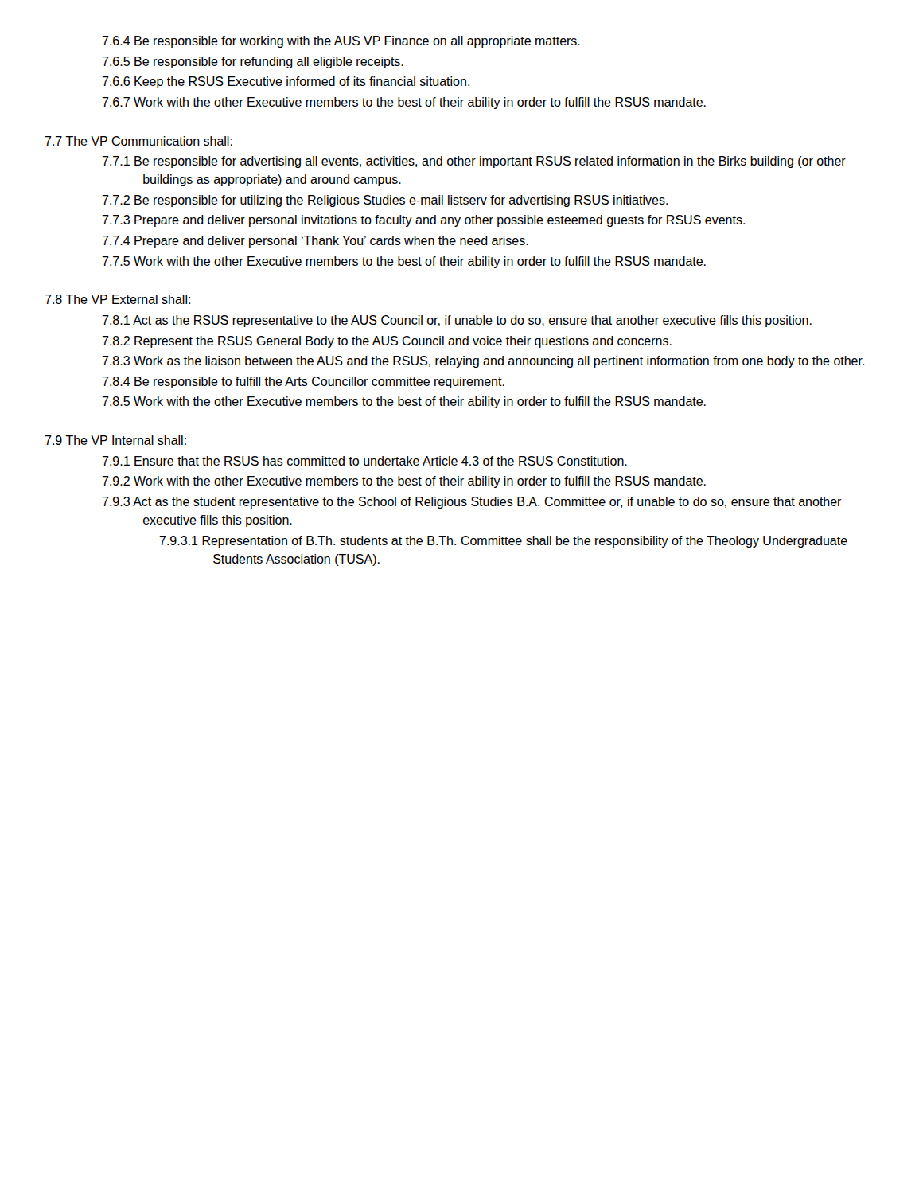7.6.4 Be responsible for working with the AUS VP Finance on all appropriate matters.
7.6.5 Be responsible for refunding all eligible receipts.
7.6.6 Keep the RSUS Executive informed of its financial situation.
7.6.7 Work with the other Executive members to the best of their ability in order to fulfill the RSUS mandate.
7.7 The VP Communication shall:
7.7.1 Be responsible for advertising all events, activities, and other important RSUS related information in the Birks building (or other buildings as appropriate) and around campus.
7.7.2 Be responsible for utilizing the Religious Studies e-mail listserv for advertising RSUS initiatives.
7.7.3 Prepare and deliver personal invitations to faculty and any other possible esteemed guests for RSUS events.
7.7.4 Prepare and deliver personal ‘Thank You’ cards when the need arises.
7.7.5 Work with the other Executive members to the best of their ability in order to fulfill the RSUS mandate.
7.8 The VP External shall:
7.8.1 Act as the RSUS representative to the AUS Council or, if unable to do so, ensure that another executive fills this position.
7.8.2 Represent the RSUS General Body to the AUS Council and voice their questions and concerns.
7.8.3 Work as the liaison between the AUS and the RSUS, relaying and announcing all pertinent information from one body to the other.
7.8.4 Be responsible to fulfill the Arts Councillor committee requirement.
7.8.5 Work with the other Executive members to the best of their ability in order to fulfill the RSUS mandate.
7.9 The VP Internal shall:
7.9.1 Ensure that the RSUS has committed to undertake Article 4.3 of the RSUS Constitution.
7.9.2 Work with the other Executive members to the best of their ability in order to fulfill the RSUS mandate.
7.9.3 Act as the student representative to the School of Religious Studies B.A. Committee or, if unable to do so, ensure that another executive fills this position.
7.9.3.1 Representation of B.Th. students at the B.Th. Committee shall be the responsibility of the Theology Undergraduate Students Association (TUSA).